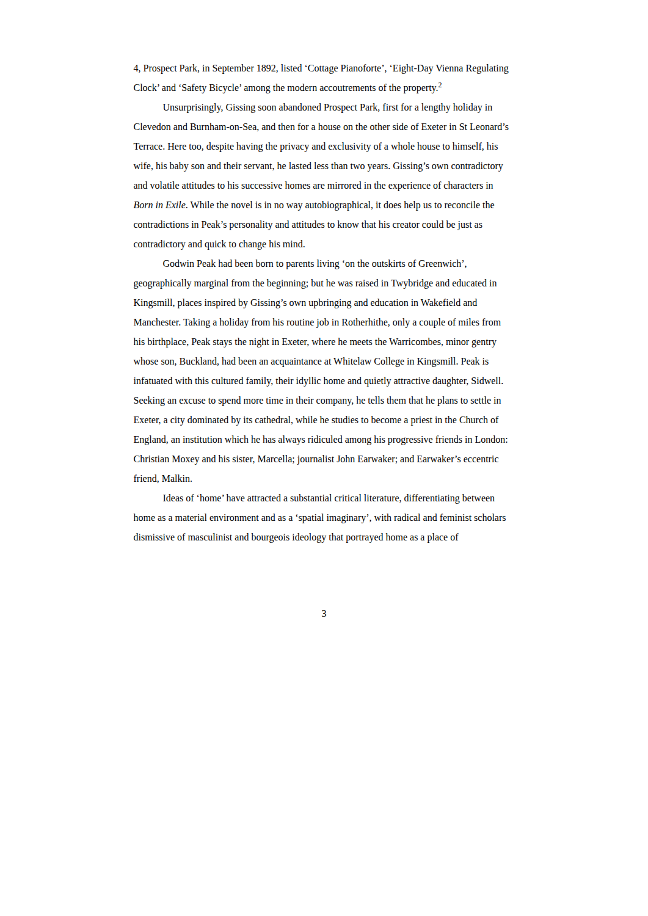4, Prospect Park, in September 1892, listed ‘Cottage Pianoforte’, ‘Eight-Day Vienna Regulating Clock’ and ‘Safety Bicycle’ among the modern accoutrements of the property.2
Unsurprisingly, Gissing soon abandoned Prospect Park, first for a lengthy holiday in Clevedon and Burnham-on-Sea, and then for a house on the other side of Exeter in St Leonard’s Terrace. Here too, despite having the privacy and exclusivity of a whole house to himself, his wife, his baby son and their servant, he lasted less than two years. Gissing’s own contradictory and volatile attitudes to his successive homes are mirrored in the experience of characters in Born in Exile. While the novel is in no way autobiographical, it does help us to reconcile the contradictions in Peak’s personality and attitudes to know that his creator could be just as contradictory and quick to change his mind.
Godwin Peak had been born to parents living ‘on the outskirts of Greenwich’, geographically marginal from the beginning; but he was raised in Twybridge and educated in Kingsmill, places inspired by Gissing’s own upbringing and education in Wakefield and Manchester. Taking a holiday from his routine job in Rotherhithe, only a couple of miles from his birthplace, Peak stays the night in Exeter, where he meets the Warricombes, minor gentry whose son, Buckland, had been an acquaintance at Whitelaw College in Kingsmill. Peak is infatuated with this cultured family, their idyllic home and quietly attractive daughter, Sidwell. Seeking an excuse to spend more time in their company, he tells them that he plans to settle in Exeter, a city dominated by its cathedral, while he studies to become a priest in the Church of England, an institution which he has always ridiculed among his progressive friends in London: Christian Moxey and his sister, Marcella; journalist John Earwaker; and Earwaker’s eccentric friend, Malkin.
Ideas of ‘home’ have attracted a substantial critical literature, differentiating between home as a material environment and as a ‘spatial imaginary’, with radical and feminist scholars dismissive of masculinist and bourgeois ideology that portrayed home as a place of
3